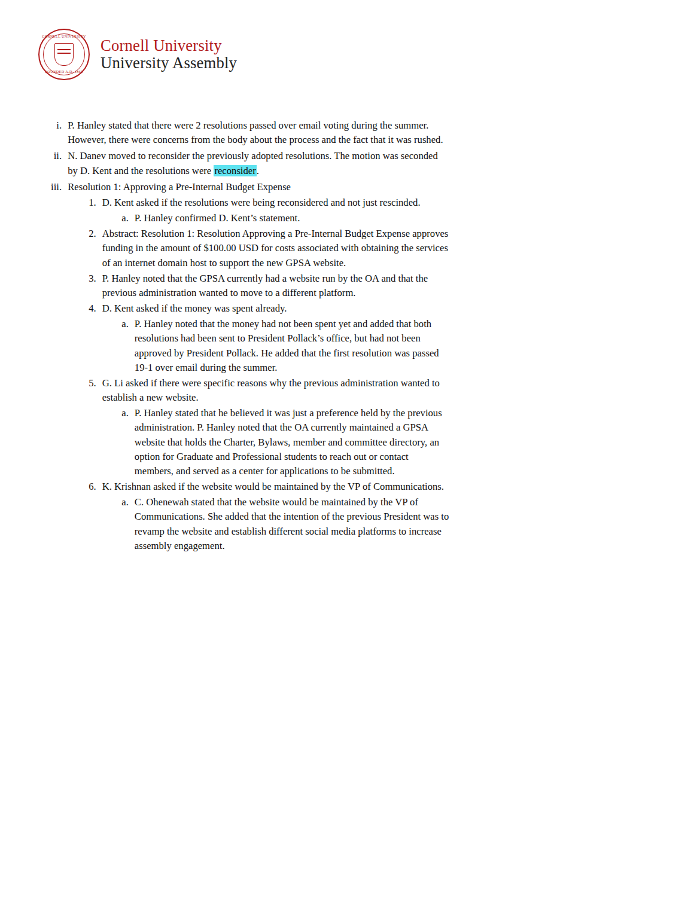Cornell University Founded A.D. 1865
Cornell University
University Assembly
P. Hanley stated that there were 2 resolutions passed over email voting during the summer. However, there were concerns from the body about the process and the fact that it was rushed.
N. Danev moved to reconsider the previously adopted resolutions. The motion was seconded by D. Kent and the resolutions were reconsider.
Resolution 1: Approving a Pre-Internal Budget Expense
D. Kent asked if the resolutions were being reconsidered and not just rescinded.
P. Hanley confirmed D. Kent’s statement.
Abstract: Resolution 1: Resolution Approving a Pre-Internal Budget Expense approves funding in the amount of $100.00 USD for costs associated with obtaining the services of an internet domain host to support the new GPSA website.
P. Hanley noted that the GPSA currently had a website run by the OA and that the previous administration wanted to move to a different platform.
D. Kent asked if the money was spent already.
P. Hanley noted that the money had not been spent yet and added that both resolutions had been sent to President Pollack’s office, but had not been approved by President Pollack. He added that the first resolution was passed 19-1 over email during the summer.
G. Li asked if there were specific reasons why the previous administration wanted to establish a new website.
P. Hanley stated that he believed it was just a preference held by the previous administration. P. Hanley noted that the OA currently maintained a GPSA website that holds the Charter, Bylaws, member and committee directory, an option for Graduate and Professional students to reach out or contact members, and served as a center for applications to be submitted.
K. Krishnan asked if the website would be maintained by the VP of Communications.
C. Ohenewah stated that the website would be maintained by the VP of Communications. She added that the intention of the previous President was to revamp the website and establish different social media platforms to increase assembly engagement.